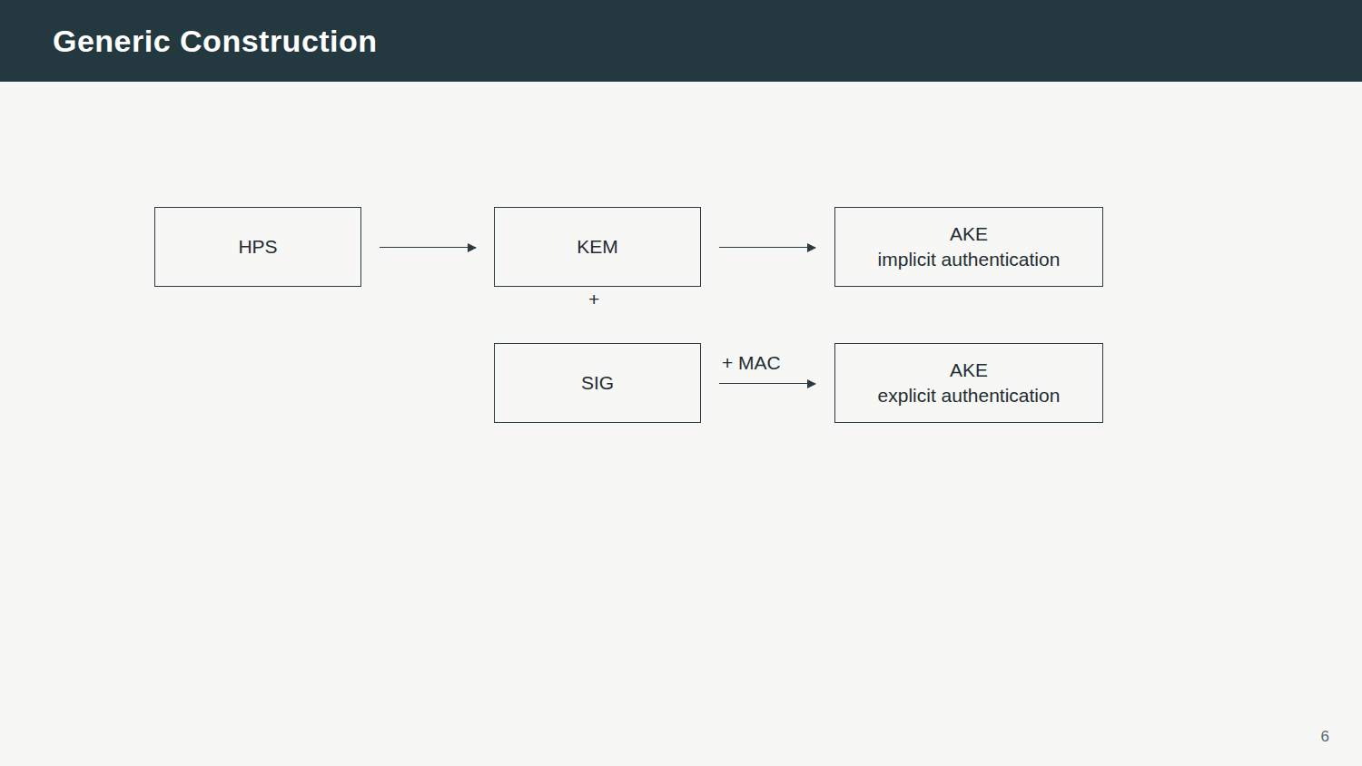Generic Construction
HPS
KEM
AKE implicit authentication
SIG
AKE explicit authentication
+
+ MAC
6